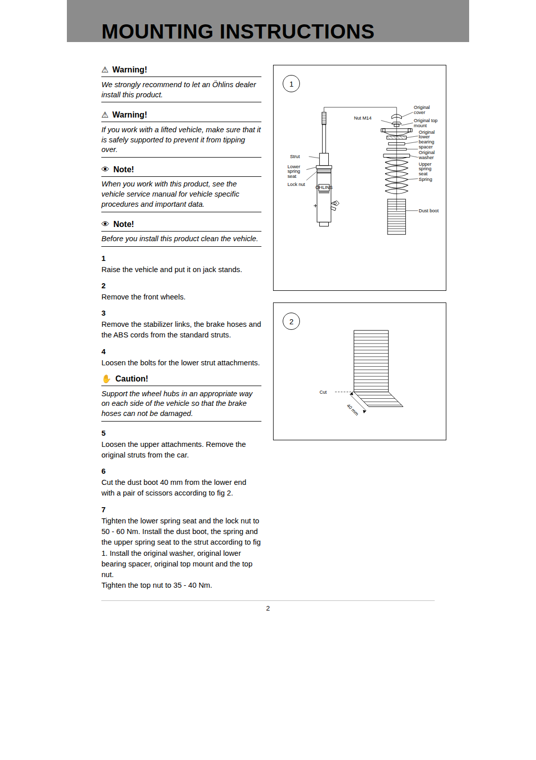MOUNTING INSTRUCTIONS
⚠Warning!
We strongly recommend to let an Öhlins dealer install this product.
⚠Warning!
If you work with a lifted vehicle, make sure that it is safely supported to prevent it from tipping over.
👁Note!
When you work with this product, see the vehicle service manual for vehicle specific procedures and important data.
👁Note!
Before you install this product clean the vehicle.
1
Raise the vehicle and put it on jack stands.
2
Remove the front wheels.
3
Remove the stabilizer links, the brake hoses and the ABS cords from the standard struts.
4
Loosen the bolts for the lower strut attachments.
✋Caution!
Support the wheel hubs in an appropriate way on each side of the vehicle so that the brake hoses can not be damaged.
5
Loosen the upper attachments. Remove the original struts from the car.
6
Cut the dust boot 40 mm from the lower end with a pair of scissors according to fig 2.
7
Tighten the lower spring seat and the lock nut to 50 - 60 Nm. Install the dust boot, the spring and the upper spring seat to the strut according to fig 1. Install the original washer, original lower bearing spacer, original top mount and the top nut.
Tighten the top nut to 35 - 40 Nm.
1
ÖHLINS Original cover Nut M14 Original top mount Original lower bearing spacer Original washer Upper spring seat Spring Dust boot Strut Lower spring seat Lock nut
2
Cut 40 mm
2